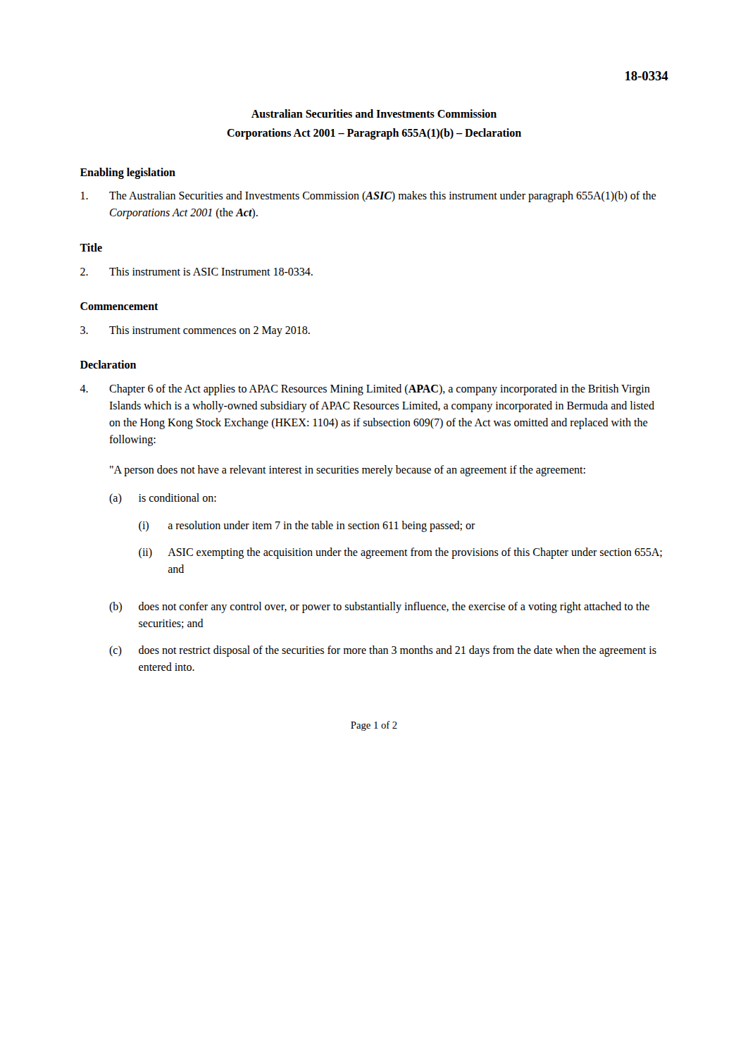18-0334
Australian Securities and Investments Commission
Corporations Act 2001 – Paragraph 655A(1)(b) – Declaration
Enabling legislation
1.
The Australian Securities and Investments Commission (ASIC) makes this instrument under paragraph 655A(1)(b) of the Corporations Act 2001 (the Act).
Title
2.
This instrument is ASIC Instrument 18-0334.
Commencement
3.
This instrument commences on 2 May 2018.
Declaration
4.
Chapter 6 of the Act applies to APAC Resources Mining Limited (APAC), a company incorporated in the British Virgin Islands which is a wholly-owned subsidiary of APAC Resources Limited, a company incorporated in Bermuda and listed on the Hong Kong Stock Exchange (HKEX: 1104) as if subsection 609(7) of the Act was omitted and replaced with the following:
"A person does not have a relevant interest in securities merely because of an agreement if the agreement:
(a)
is conditional on:
(i)
a resolution under item 7 in the table in section 611 being passed; or
(ii)
ASIC exempting the acquisition under the agreement from the provisions of this Chapter under section 655A; and
(b)
does not confer any control over, or power to substantially influence, the exercise of a voting right attached to the securities; and
(c)
does not restrict disposal of the securities for more than 3 months and 21 days from the date when the agreement is entered into.
Page 1 of 2